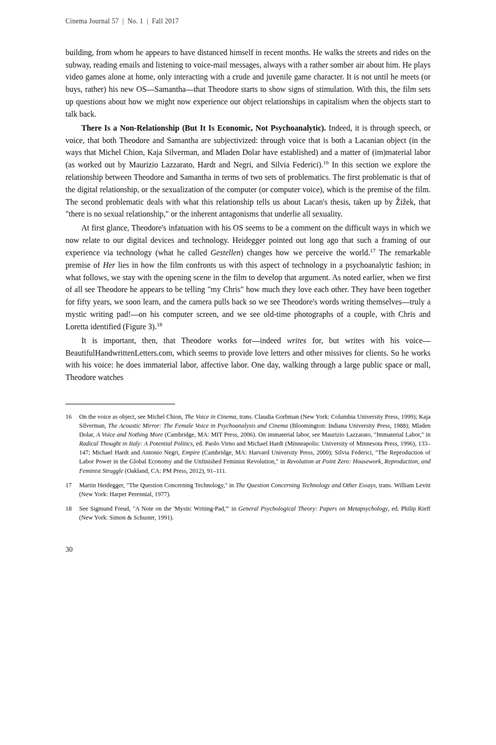Cinema Journal 57 | No. 1 | Fall 2017
building, from whom he appears to have distanced himself in recent months. He walks the streets and rides on the subway, reading emails and listening to voice-mail messages, always with a rather somber air about him. He plays video games alone at home, only interacting with a crude and juvenile game character. It is not until he meets (or buys, rather) his new OS—Samantha—that Theodore starts to show signs of stimulation. With this, the film sets up questions about how we might now experience our object relationships in capitalism when the objects start to talk back.
There Is a Non-Relationship (But It Is Economic, Not Psychoanalytic). Indeed, it is through speech, or voice, that both Theodore and Samantha are subjectivized: through voice that is both a Lacanian object (in the ways that Michel Chion, Kaja Silverman, and Mladen Dolar have established) and a matter of (im)material labor (as worked out by Maurizio Lazzarato, Hardt and Negri, and Silvia Federici).16 In this section we explore the relationship between Theodore and Samantha in terms of two sets of problematics. The first problematic is that of the digital relationship, or the sexualization of the computer (or computer voice), which is the premise of the film. The second problematic deals with what this relationship tells us about Lacan's thesis, taken up by Žižek, that "there is no sexual relationship," or the inherent antagonisms that underlie all sexuality.
At first glance, Theodore's infatuation with his OS seems to be a comment on the difficult ways in which we now relate to our digital devices and technology. Heidegger pointed out long ago that such a framing of our experience via technology (what he called Gestellen) changes how we perceive the world.17 The remarkable premise of Her lies in how the film confronts us with this aspect of technology in a psychoanalytic fashion; in what follows, we stay with the opening scene in the film to develop that argument. As noted earlier, when we first of all see Theodore he appears to be telling "my Chris" how much they love each other. They have been together for fifty years, we soon learn, and the camera pulls back so we see Theodore's words writing themselves—truly a mystic writing pad!—on his computer screen, and we see old-time photographs of a couple, with Chris and Loretta identified (Figure 3).18
It is important, then, that Theodore works for—indeed writes for, but writes with his voice—BeautifulHandwrittenLetters.com, which seems to provide love letters and other missives for clients. So he works with his voice: he does immaterial labor, affective labor. One day, walking through a large public space or mall, Theodore watches
On the voice as object, see Michel Chion, The Voice in Cinema, trans. Claudia Gorbman (New York: Columbia University Press, 1999); Kaja Silverman, The Acoustic Mirror: The Female Voice in Psychoanalysis and Cinema (Bloomington: Indiana University Press, 1988); Mladen Dolar, A Voice and Nothing More (Cambridge, MA: MIT Press, 2006). On immaterial labor, see Maurizio Lazzarato, "Immaterial Labor," in Radical Thought in Italy: A Potential Politics, ed. Paolo Virno and Michael Hardt (Minneapolis: University of Minnesota Press, 1996), 133–147; Michael Hardt and Antonio Negri, Empire (Cambridge, MA: Harvard University Press, 2000); Silvia Federici, "The Reproduction of Labor Power in the Global Economy and the Unfinished Feminist Revolution," in Revolution at Point Zero: Housework, Reproduction, and Feminist Struggle (Oakland, CA: PM Press, 2012), 91–111.
Martin Heidegger, "The Question Concerning Technology," in The Question Concerning Technology and Other Essays, trans. William Levitt (New York: Harper Perennial, 1977).
See Sigmund Freud, "A Note on the 'Mystic Writing-Pad,'" in General Psychological Theory: Papers on Metapsychology, ed. Philip Rieff (New York: Simon & Schuster, 1991).
30